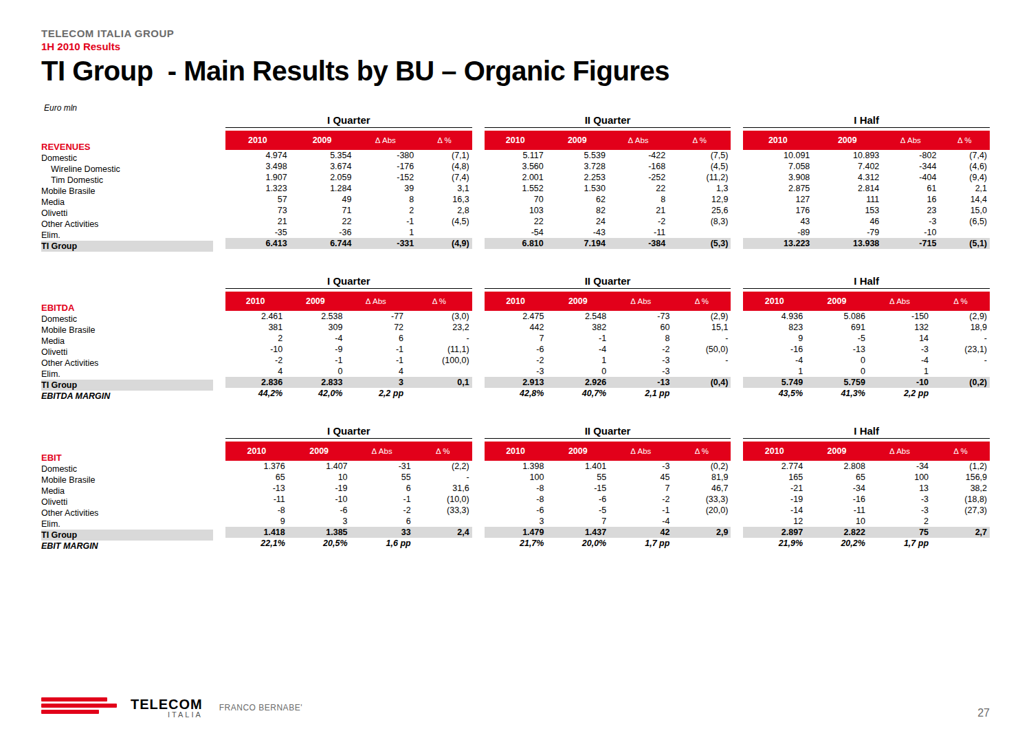TELECOM ITALIA GROUP
1H 2010 Results
TI Group - Main Results by BU – Organic Figures
Euro mln
| REVENUES |
| --- |
| Domestic |
| Wireline Domestic |
| Tim Domestic |
| Mobile Brasile |
| Media |
| Olivetti |
| Other Activities |
| Elim. |
| TI Group |
I Quarter
| 2010 | 2009 | Δ Abs | Δ % |
| --- | --- | --- | --- |
| 4.974 | 5.354 | -380 | (7,1) |
| 3.498 | 3.674 | -176 | (4,8) |
| 1.907 | 2.059 | -152 | (7,4) |
| 1.323 | 1.284 | 39 | 3,1 |
| 57 | 49 | 8 | 16,3 |
| 73 | 71 | 2 | 2,8 |
| 21 | 22 | -1 | (4,5) |
| -35 | -36 | 1 | |
| 6.413 | 6.744 | -331 | (4,9) |
II Quarter
| 2010 | 2009 | Δ Abs | Δ % |
| --- | --- | --- | --- |
| 5.117 | 5.539 | -422 | (7,5) |
| 3.560 | 3.728 | -168 | (4,5) |
| 2.001 | 2.253 | -252 | (11,2) |
| 1.552 | 1.530 | 22 | 1,3 |
| 70 | 62 | 8 | 12,9 |
| 103 | 82 | 21 | 25,6 |
| 22 | 24 | -2 | (8,3) |
| -54 | -43 | -11 | |
| 6.810 | 7.194 | -384 | (5,3) |
I Half
| 2010 | 2009 | Δ Abs | Δ % |
| --- | --- | --- | --- |
| 10.091 | 10.893 | -802 | (7,4) |
| 7.058 | 7.402 | -344 | (4,6) |
| 3.908 | 4.312 | -404 | (9,4) |
| 2.875 | 2.814 | 61 | 2,1 |
| 127 | 111 | 16 | 14,4 |
| 176 | 153 | 23 | 15,0 |
| 43 | 46 | -3 | (6,5) |
| -89 | -79 | -10 | |
| 13.223 | 13.938 | -715 | (5,1) |
| EBITDA |
| --- |
| Domestic |
| Mobile Brasile |
| Media |
| Olivetti |
| Other Activities |
| Elim. |
| TI Group |
| EBITDA MARGIN |
I Quarter
| 2010 | 2009 | Δ Abs | Δ % |
| --- | --- | --- | --- |
| 2.461 | 2.538 | -77 | (3,0) |
| 381 | 309 | 72 | 23,2 |
| 2 | -4 | 6 | - |
| -10 | -9 | -1 | (11,1) |
| -2 | -1 | -1 | (100,0) |
| 4 | 0 | 4 | |
| 2.836 | 2.833 | 3 | 0,1 |
| 44,2% | 42,0% | 2,2 pp | |
II Quarter
| 2010 | 2009 | Δ Abs | Δ % |
| --- | --- | --- | --- |
| 2.475 | 2.548 | -73 | (2,9) |
| 442 | 382 | 60 | 15,1 |
| 7 | -1 | 8 | - |
| -6 | -4 | -2 | (50,0) |
| -2 | 1 | -3 | - |
| -3 | 0 | -3 | |
| 2.913 | 2.926 | -13 | (0,4) |
| 42,8% | 40,7% | 2,1 pp | |
I Half
| 2010 | 2009 | Δ Abs | Δ % |
| --- | --- | --- | --- |
| 4.936 | 5.086 | -150 | (2,9) |
| 823 | 691 | 132 | 18,9 |
| 9 | -5 | 14 | - |
| -16 | -13 | -3 | (23,1) |
| -4 | 0 | -4 | - |
| 1 | 0 | 1 | |
| 5.749 | 5.759 | -10 | (0,2) |
| 43,5% | 41,3% | 2,2 pp | |
| EBIT |
| --- |
| Domestic |
| Mobile Brasile |
| Media |
| Olivetti |
| Other Activities |
| Elim. |
| TI Group |
| EBIT MARGIN |
I Quarter
| 2010 | 2009 | Δ Abs | Δ % |
| --- | --- | --- | --- |
| 1.376 | 1.407 | -31 | (2,2) |
| 65 | 10 | 55 | - |
| -13 | -19 | 6 | 31,6 |
| -11 | -10 | -1 | (10,0) |
| -8 | -6 | -2 | (33,3) |
| 9 | 3 | 6 | |
| 1.418 | 1.385 | 33 | 2,4 |
| 22,1% | 20,5% | 1,6 pp | |
II Quarter
| 2010 | 2009 | Δ Abs | Δ % |
| --- | --- | --- | --- |
| 1.398 | 1.401 | -3 | (0,2) |
| 100 | 55 | 45 | 81,9 |
| -8 | -15 | 7 | 46,7 |
| -8 | -6 | -2 | (33,3) |
| -6 | -5 | -1 | (20,0) |
| 3 | 7 | -4 | |
| 1.479 | 1.437 | 42 | 2,9 |
| 21,7% | 20,0% | 1,7 pp | |
I Half
| 2010 | 2009 | Δ Abs | Δ % |
| --- | --- | --- | --- |
| 2.774 | 2.808 | -34 | (1,2) |
| 165 | 65 | 100 | 156,9 |
| -21 | -34 | 13 | 38,2 |
| -19 | -16 | -3 | (18,8) |
| -14 | -11 | -3 | (27,3) |
| 12 | 10 | 2 | |
| 2.897 | 2.822 | 75 | 2,7 |
| 21,9% | 20,2% | 1,7 pp | |
TELECOM
ITALIA
FRANCO BERNABE'
27